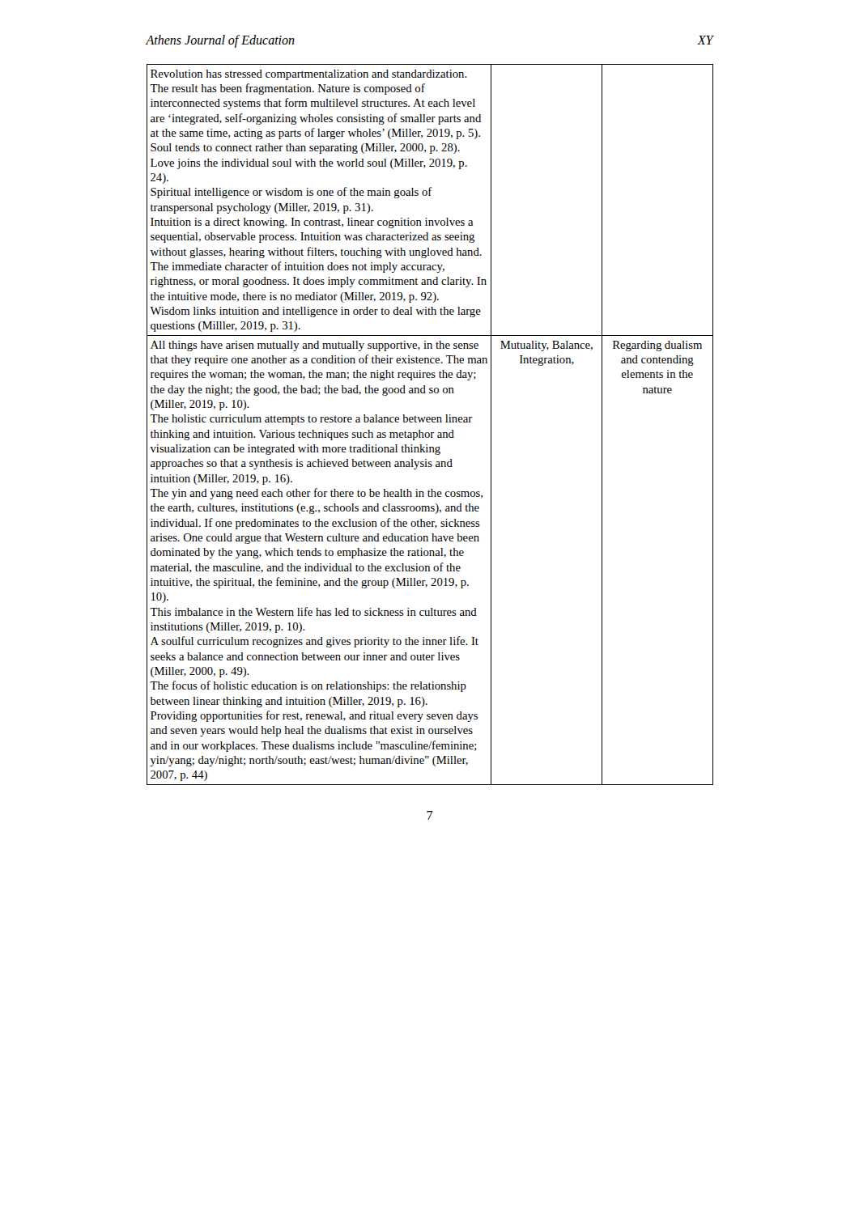Athens Journal of Education XY
| Revolution has stressed compartmentalization and standardization. The result has been fragmentation. Nature is composed of interconnected systems that form multilevel structures. At each level are ‘integrated, self-organizing wholes consisting of smaller parts and at the same time, acting as parts of larger wholes’ (Miller, 2019, p. 5). Soul tends to connect rather than separating (Miller, 2000, p. 28). Love joins the individual soul with the world soul (Miller, 2019, p. 24). Spiritual intelligence or wisdom is one of the main goals of transpersonal psychology (Miller, 2019, p. 31). Intuition is a direct knowing. In contrast, linear cognition involves a sequential, observable process. Intuition was characterized as seeing without glasses, hearing without filters, touching with ungloved hand. The immediate character of intuition does not imply accuracy, rightness, or moral goodness. It does imply commitment and clarity. In the intuitive mode, there is no mediator (Miller, 2019, p. 92). Wisdom links intuition and intelligence in order to deal with the large questions (Milller, 2019, p. 31). | | |
| All things have arisen mutually and mutually supportive, in the sense that they require one another as a condition of their existence. The man requires the woman; the woman, the man; the night requires the day; the day the night; the good, the bad; the bad, the good and so on (Miller, 2019, p. 10). The holistic curriculum attempts to restore a balance between linear thinking and intuition. Various techniques such as metaphor and visualization can be integrated with more traditional thinking approaches so that a synthesis is achieved between analysis and intuition (Miller, 2019, p. 16). The yin and yang need each other for there to be health in the cosmos, the earth, cultures, institutions (e.g., schools and classrooms), and the individual. If one predominates to the exclusion of the other, sickness arises. One could argue that Western culture and education have been dominated by the yang, which tends to emphasize the rational, the material, the masculine, and the individual to the exclusion of the intuitive, the spiritual, the feminine, and the group (Miller, 2019, p. 10). This imbalance in the Western life has led to sickness in cultures and institutions (Miller, 2019, p. 10). A soulful curriculum recognizes and gives priority to the inner life. It seeks a balance and connection between our inner and outer lives (Miller, 2000, p. 49). The focus of holistic education is on relationships: the relationship between linear thinking and intuition (Miller, 2019, p. 16). Providing opportunities for rest, renewal, and ritual every seven days and seven years would help heal the dualisms that exist in ourselves and in our workplaces. These dualisms include "masculine/feminine; yin/yang; day/night; north/south; east/west; human/divine" (Miller, 2007, p. 44) | Mutuality, Balance, Integration, | Regarding dualism and contending elements in the nature |
7